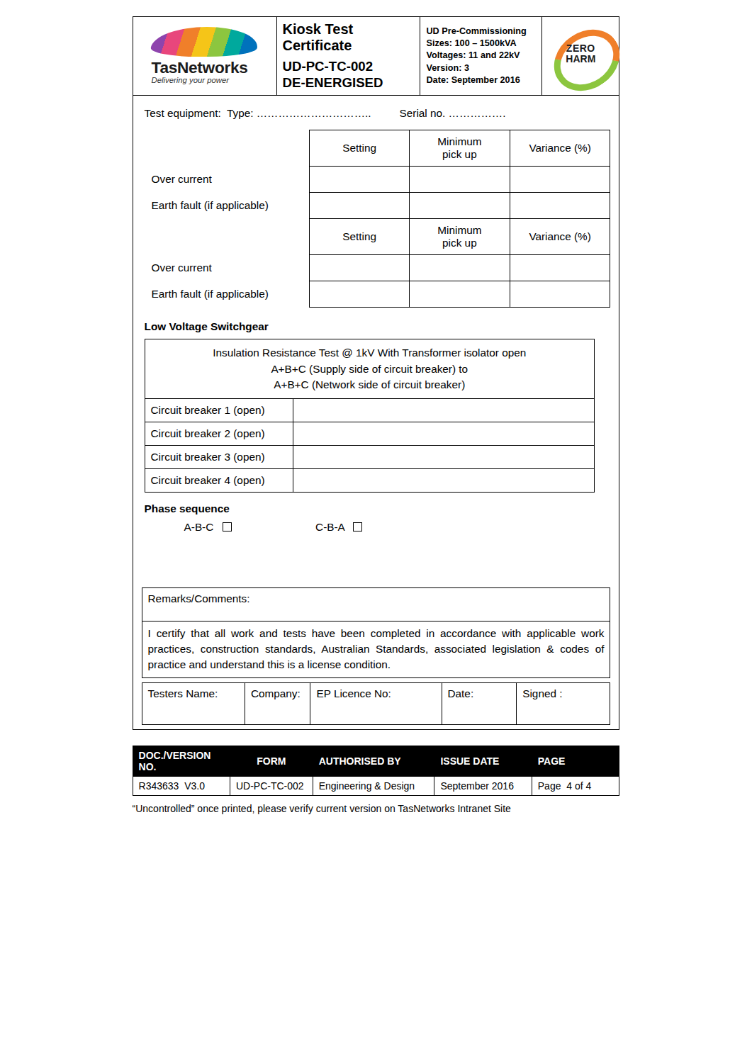| Tas Networks Delivering your power | Kiosk Test Certificate UD-PC-TC-002 DE-ENERGISED | UD Pre-Commissioning Sizes: 100 – 1500kVA Voltages: 11 and 22kV Version: 3 Date: September 2016 | ZERO HARM |
Test equipment: Type: ………………………….. Serial no. …………….
| | Setting | Minimum pick up | Variance (%) |
| Over current | | | |
| Earth fault (if applicable) | | | |
| | Setting | Minimum pick up | Variance (%) |
| Over current | | | |
| Earth fault (if applicable) | | | |
Low Voltage Switchgear
| Insulation Resistance Test @ 1kV With Transformer isolator open A+B+C (Supply side of circuit breaker) to A+B+C (Network side of circuit breaker) |
| Circuit breaker 1 (open) | |
| Circuit breaker 2 (open) | |
| Circuit breaker 3 (open) | |
| Circuit breaker 4 (open) | |
Phase sequence
A-B-C C-B-A
| Remarks/Comments: |
| I certify that all work and tests have been completed in accordance with applicable work practices, construction standards, Australian Standards, associated legislation & codes of practice and understand this is a license condition. |
| Testers Name: | Company: | EP Licence No: | Date: | Signed : |
| DOC./VERSION NO. | FORM | AUTHORISED BY | ISSUE DATE | PAGE |
| --- | --- | --- | --- | --- |
| R343633 V3.0 | UD-PC-TC-002 | Engineering & Design | September 2016 | Page 4 of 4 |
“Uncontrolled” once printed, please verify current version on TasNetworks Intranet Site